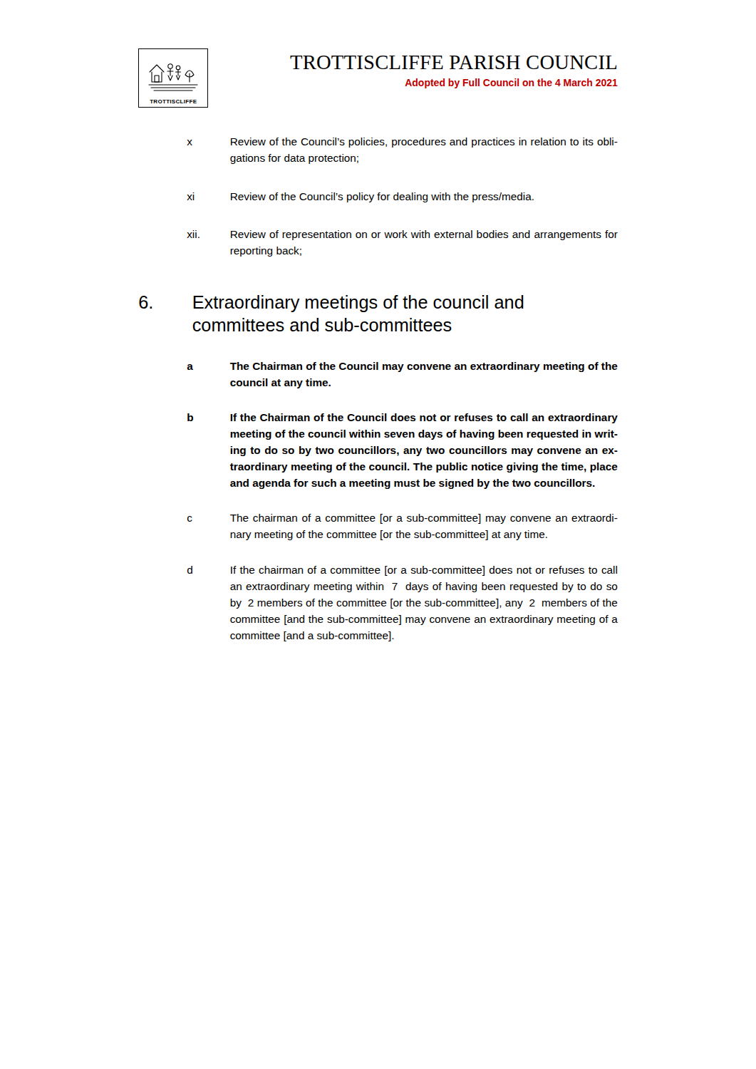TROTTISCLIFFE
TROTTISCLIFFE PARISH COUNCIL
Adopted by Full Council on the 4 March 2021
x
Review of the Council’s policies, procedures and practices in relation to its obligations for data protection;
xi
Review of the Council’s policy for dealing with the press/media.
xii.
Review of representation on or work with external bodies and arrangements for reporting back;
6. Extraordinary meetings of the council and committees and sub-committees
a
The Chairman of the Council may convene an extraordinary meeting of the council at any time.
b
If the Chairman of the Council does not or refuses to call an extraordinary meeting of the council within seven days of having been requested in writing to do so by two councillors, any two councillors may convene an extraordinary meeting of the council. The public notice giving the time, place and agenda for such a meeting must be signed by the two councillors.
c
The chairman of a committee [or a sub-committee] may convene an extraordinary meeting of the committee [or the sub-committee] at any time.
d
If the chairman of a committee [or a sub-committee] does not or refuses to call an extraordinary meeting within 7 days of having been requested by to do so by 2 members of the committee [or the sub-committee], any 2 members of the committee [and the sub-committee] may convene an extraordinary meeting of a committee [and a sub-committee].